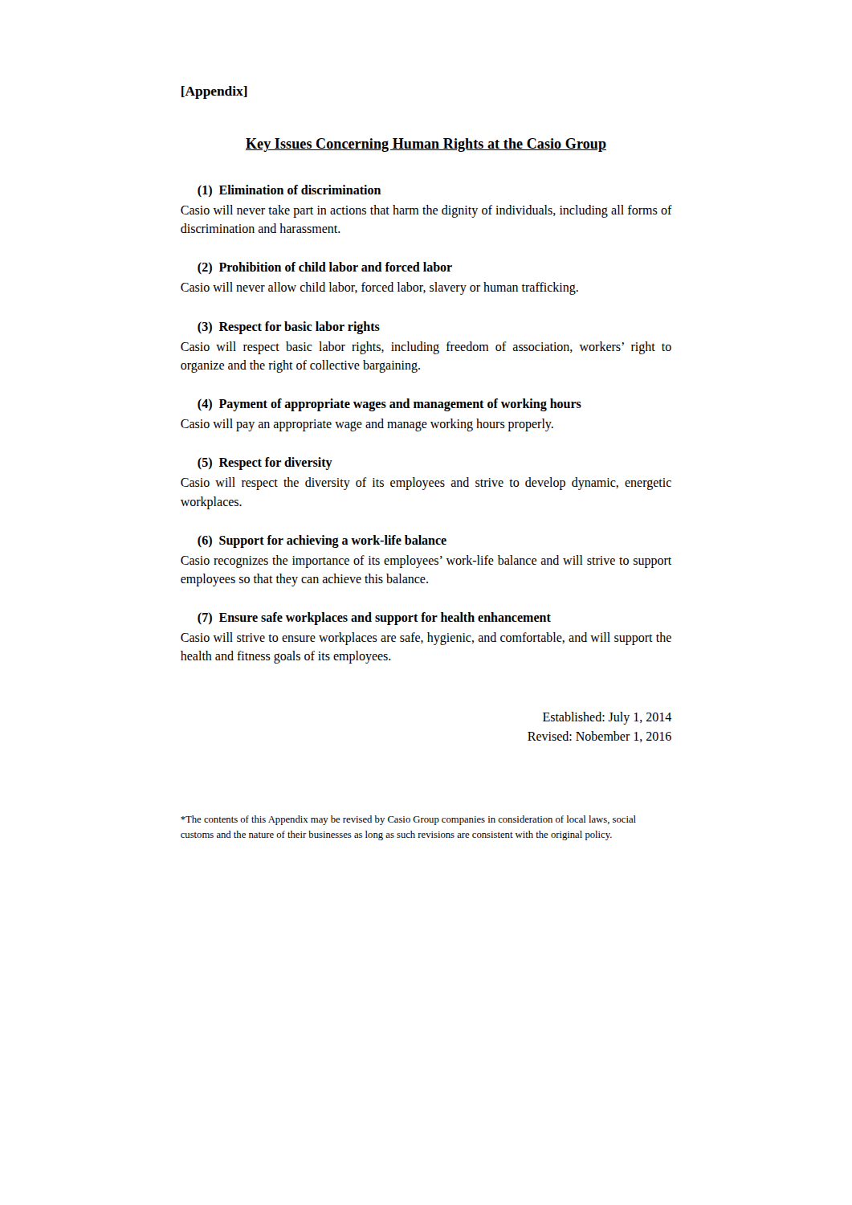[Appendix]
Key Issues Concerning Human Rights at the Casio Group
(1) Elimination of discrimination
Casio will never take part in actions that harm the dignity of individuals, including all forms of discrimination and harassment.
(2) Prohibition of child labor and forced labor
Casio will never allow child labor, forced labor, slavery or human trafficking.
(3) Respect for basic labor rights
Casio will respect basic labor rights, including freedom of association, workers’ right to organize and the right of collective bargaining.
(4) Payment of appropriate wages and management of working hours
Casio will pay an appropriate wage and manage working hours properly.
(5) Respect for diversity
Casio will respect the diversity of its employees and strive to develop dynamic, energetic workplaces.
(6) Support for achieving a work-life balance
Casio recognizes the importance of its employees’ work-life balance and will strive to support employees so that they can achieve this balance.
(7) Ensure safe workplaces and support for health enhancement
Casio will strive to ensure workplaces are safe, hygienic, and comfortable, and will support the health and fitness goals of its employees.
Established: July 1, 2014
Revised: Nobember 1, 2016
*The contents of this Appendix may be revised by Casio Group companies in consideration of local laws, social
customs and the nature of their businesses as long as such revisions are consistent with the original policy.